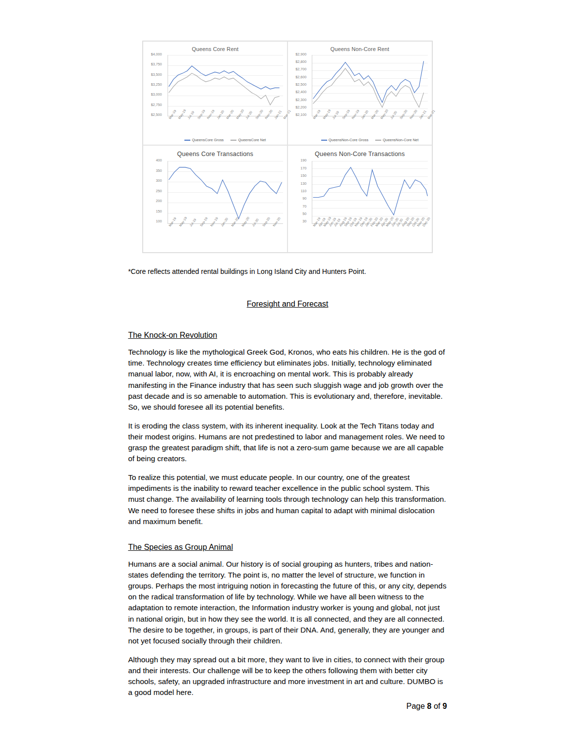Queens Core Rent
$4,000 $3,750 $3,500 $3,250 $3,000 $2,750 $2,500
Mar-19 May-19 Jul-19 Sep-19 Nov-19 Jan-20 Mar-20 May-20 Jul-20 Sep-20 Nov-20 Jan-21 Mar-21
QueensCore Gross QueensCore Net
Queens Non-Core Rent
$2,900 $2,800 $2,700 $2,600 $2,500 $2,400 $2,300 $2,200 $2,100
Mar-19 May-19 Jul-19 Sep-19 Nov-19 Jan-20 Mar-20 May-20 Jul-20 Sep-20 Nov-20 Jan-21 Mar-21
QueensNon-Core Gross QueensNon-Core Net
Queens Core Transactions
400 350 300 250 200 150 100
Mar-19 May-19 Jul-19 Sep-19 Nov-19 Jan-20 Mar-20 May-20 Jul-20 Sep-20 Nov-20
Queens Non-Core Transactions
190 170 150 130 110 90 70 50 30
Mar-19 Apr-19 May-19 Jun-19 Jul-19 Aug-19 Sep-19 Oct-19 Nov-19 Dec-19 Jan-20 Feb-20 Mar-20 Apr-20 May-20 Jun-20 Jul-20 Aug-20 Sep-20 Oct-20 Nov-20 Dec-20
*Core reflects attended rental buildings in Long Island City and Hunters Point.
Foresight and Forecast
The Knock-on Revolution
Technology is like the mythological Greek God, Kronos, who eats his children. He is the god of time. Technology creates time efficiency but eliminates jobs. Initially, technology eliminated manual labor, now, with AI, it is encroaching on mental work. This is probably already manifesting in the Finance industry that has seen such sluggish wage and job growth over the past decade and is so amenable to automation. This is evolutionary and, therefore, inevitable. So, we should foresee all its potential benefits.
It is eroding the class system, with its inherent inequality. Look at the Tech Titans today and their modest origins. Humans are not predestined to labor and management roles. We need to grasp the greatest paradigm shift, that life is not a zero-sum game because we are all capable of being creators.
To realize this potential, we must educate people. In our country, one of the greatest impediments is the inability to reward teacher excellence in the public school system. This must change. The availability of learning tools through technology can help this transformation. We need to foresee these shifts in jobs and human capital to adapt with minimal dislocation and maximum benefit.
The Species as Group Animal
Humans are a social animal. Our history is of social grouping as hunters, tribes and nation-states defending the territory. The point is, no matter the level of structure, we function in groups. Perhaps the most intriguing notion in forecasting the future of this, or any city, depends on the radical transformation of life by technology. While we have all been witness to the adaptation to remote interaction, the Information industry worker is young and global, not just in national origin, but in how they see the world. It is all connected, and they are all connected. The desire to be together, in groups, is part of their DNA. And, generally, they are younger and not yet focused socially through their children.
Although they may spread out a bit more, they want to live in cities, to connect with their group and their interests. Our challenge will be to keep the others following them with better city schools, safety, an upgraded infrastructure and more investment in art and culture. DUMBO is a good model here.
Page 8 of 9